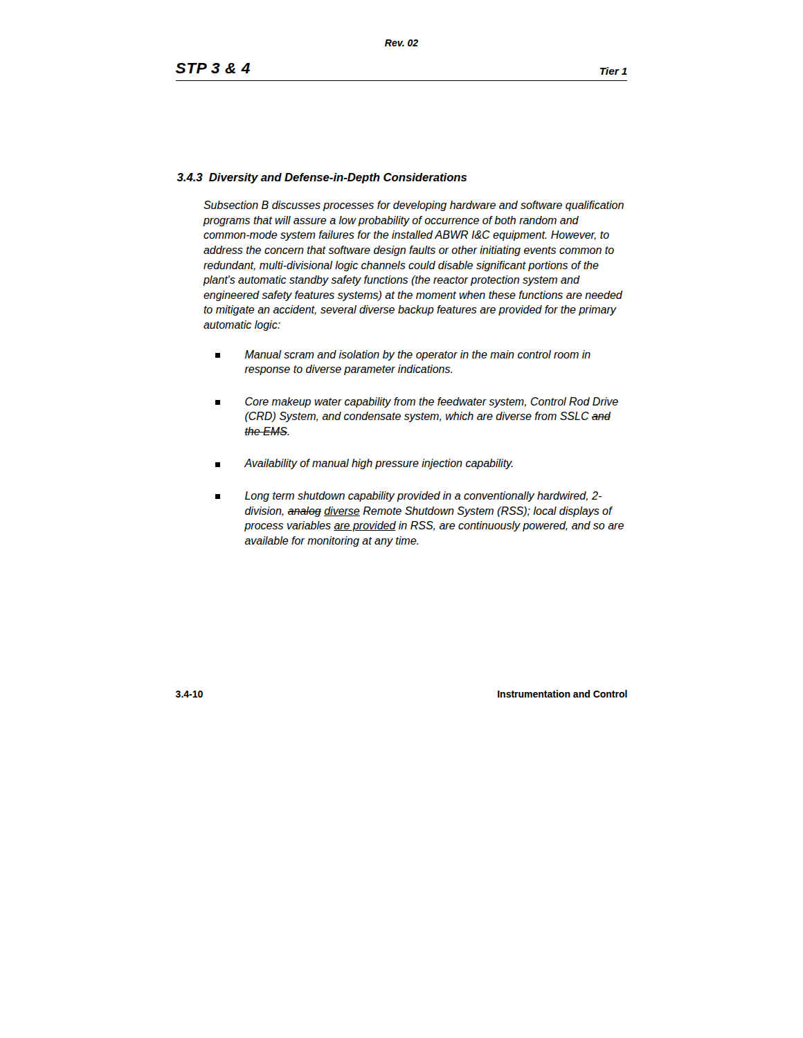Rev. 02
STP 3 & 4
Tier 1
3.4.3 Diversity and Defense-in-Depth Considerations
Subsection B discusses processes for developing hardware and software qualification programs that will assure a low probability of occurrence of both random and common-mode system failures for the installed ABWR I&C equipment. However, to address the concern that software design faults or other initiating events common to redundant, multi-divisional logic channels could disable significant portions of the plant's automatic standby safety functions (the reactor protection system and engineered safety features systems) at the moment when these functions are needed to mitigate an accident, several diverse backup features are provided for the primary automatic logic:
Manual scram and isolation by the operator in the main control room in response to diverse parameter indications.
Core makeup water capability from the feedwater system, Control Rod Drive (CRD) System, and condensate system, which are diverse from SSLC and the EMS.
Availability of manual high pressure injection capability.
Long term shutdown capability provided in a conventionally hardwired, 2-division, analog diverse Remote Shutdown System (RSS); local displays of process variables are provided in RSS, are continuously powered, and so are available for monitoring at any time.
3.4-10
Instrumentation and Control